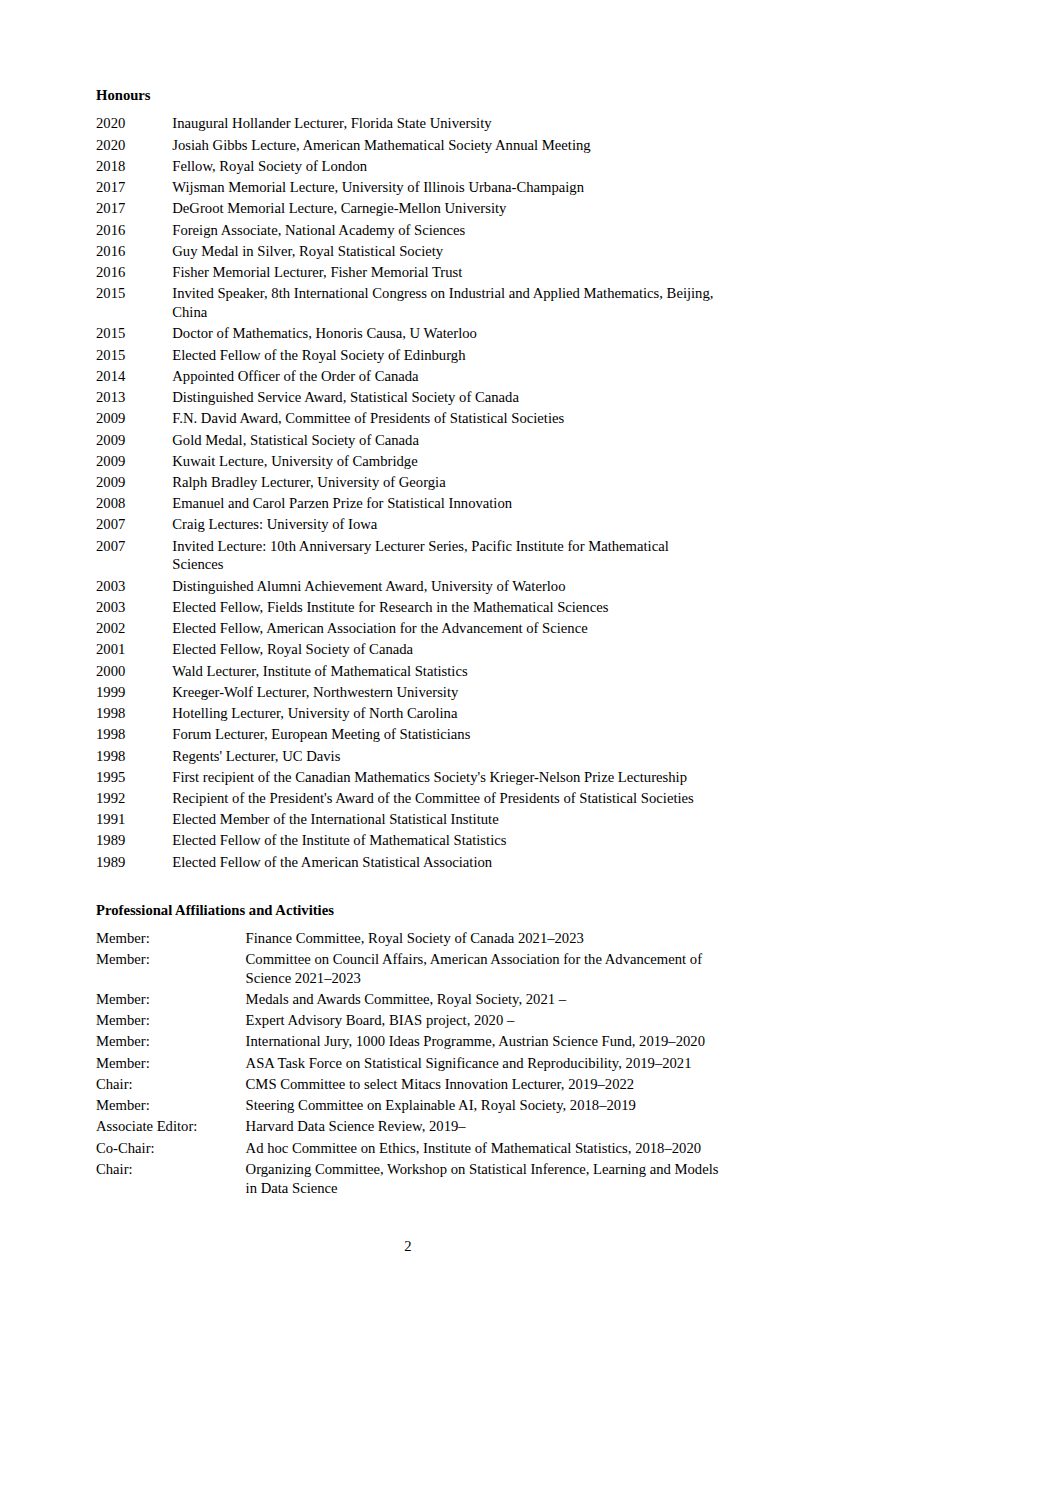Honours
| 2020 | Inaugural Hollander Lecturer, Florida State University |
| 2020 | Josiah Gibbs Lecture, American Mathematical Society Annual Meeting |
| 2018 | Fellow, Royal Society of London |
| 2017 | Wijsman Memorial Lecture, University of Illinois Urbana-Champaign |
| 2017 | DeGroot Memorial Lecture, Carnegie-Mellon University |
| 2016 | Foreign Associate, National Academy of Sciences |
| 2016 | Guy Medal in Silver, Royal Statistical Society |
| 2016 | Fisher Memorial Lecturer, Fisher Memorial Trust |
| 2015 | Invited Speaker, 8th International Congress on Industrial and Applied Mathematics, Beijing, China |
| 2015 | Doctor of Mathematics, Honoris Causa, U Waterloo |
| 2015 | Elected Fellow of the Royal Society of Edinburgh |
| 2014 | Appointed Officer of the Order of Canada |
| 2013 | Distinguished Service Award, Statistical Society of Canada |
| 2009 | F.N. David Award, Committee of Presidents of Statistical Societies |
| 2009 | Gold Medal, Statistical Society of Canada |
| 2009 | Kuwait Lecture, University of Cambridge |
| 2009 | Ralph Bradley Lecturer, University of Georgia |
| 2008 | Emanuel and Carol Parzen Prize for Statistical Innovation |
| 2007 | Craig Lectures: University of Iowa |
| 2007 | Invited Lecture: 10th Anniversary Lecturer Series, Pacific Institute for Mathematical Sciences |
| 2003 | Distinguished Alumni Achievement Award, University of Waterloo |
| 2003 | Elected Fellow, Fields Institute for Research in the Mathematical Sciences |
| 2002 | Elected Fellow, American Association for the Advancement of Science |
| 2001 | Elected Fellow, Royal Society of Canada |
| 2000 | Wald Lecturer, Institute of Mathematical Statistics |
| 1999 | Kreeger-Wolf Lecturer, Northwestern University |
| 1998 | Hotelling Lecturer, University of North Carolina |
| 1998 | Forum Lecturer, European Meeting of Statisticians |
| 1998 | Regents' Lecturer, UC Davis |
| 1995 | First recipient of the Canadian Mathematics Society's Krieger-Nelson Prize Lectureship |
| 1992 | Recipient of the President's Award of the Committee of Presidents of Statistical Societies |
| 1991 | Elected Member of the International Statistical Institute |
| 1989 | Elected Fellow of the Institute of Mathematical Statistics |
| 1989 | Elected Fellow of the American Statistical Association |
Professional Affiliations and Activities
| Member: | Finance Committee, Royal Society of Canada 2021–2023 |
| Member: | Committee on Council Affairs, American Association for the Advancement of Science 2021–2023 |
| Member: | Medals and Awards Committee, Royal Society, 2021 – |
| Member: | Expert Advisory Board, BIAS project, 2020 – |
| Member: | International Jury, 1000 Ideas Programme, Austrian Science Fund, 2019–2020 |
| Member: | ASA Task Force on Statistical Significance and Reproducibility, 2019–2021 |
| Chair: | CMS Committee to select Mitacs Innovation Lecturer, 2019–2022 |
| Member: | Steering Committee on Explainable AI, Royal Society, 2018–2019 |
| Associate Editor: | Harvard Data Science Review, 2019– |
| Co-Chair: | Ad hoc Committee on Ethics, Institute of Mathematical Statistics, 2018–2020 |
| Chair: | Organizing Committee, Workshop on Statistical Inference, Learning and Models in Data Science |
2